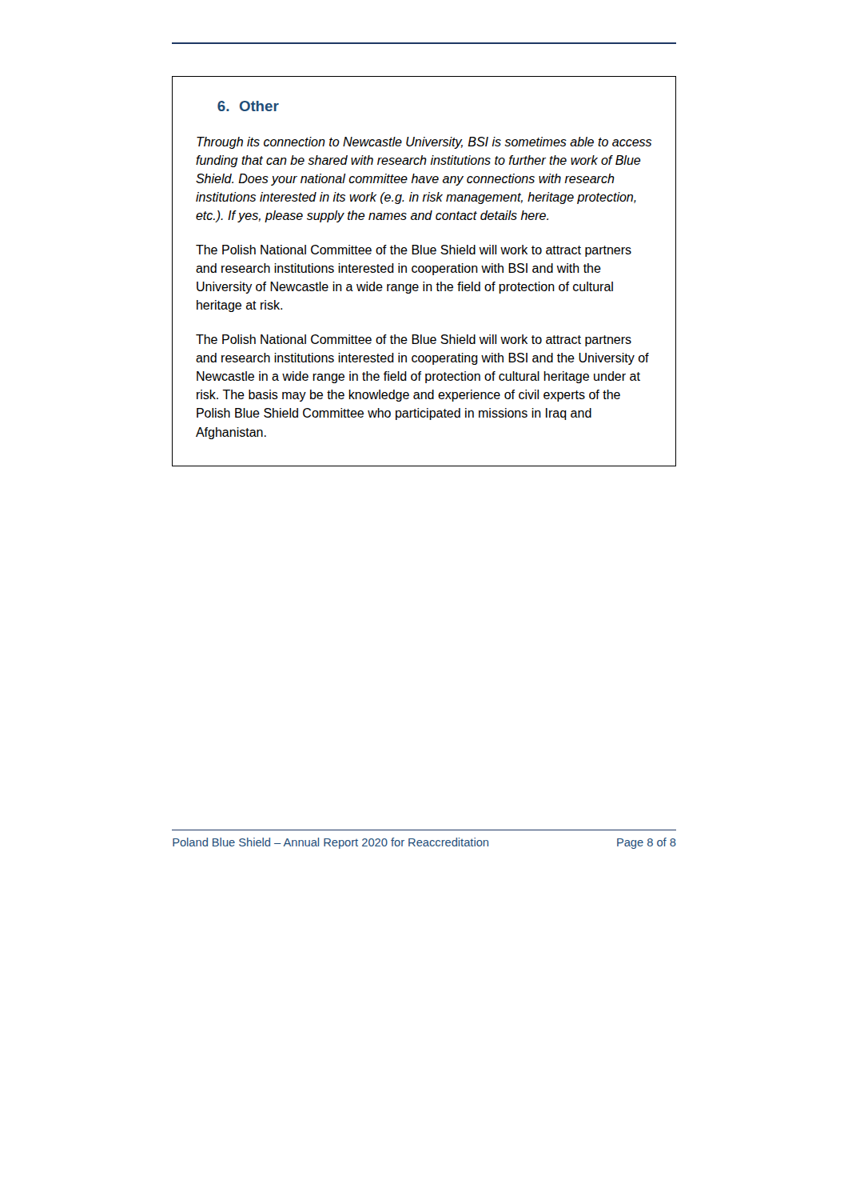6. Other
Through its connection to Newcastle University, BSI is sometimes able to access funding that can be shared with research institutions to further the work of Blue Shield. Does your national committee have any connections with research institutions interested in its work (e.g. in risk management, heritage protection, etc.). If yes, please supply the names and contact details here.
The Polish National Committee of the Blue Shield will work to attract partners and research institutions interested in cooperation with BSI and with the University of Newcastle in a wide range in the field of protection of cultural heritage at risk.
The Polish National Committee of the Blue Shield will work to attract partners and research institutions interested in cooperating with BSI and the University of Newcastle in a wide range in the field of protection of cultural heritage under at risk. The basis may be the knowledge and experience of civil experts of the Polish Blue Shield Committee who participated in missions in Iraq and Afghanistan.
Poland Blue Shield – Annual Report 2020 for Reaccreditation
Page 8 of 8